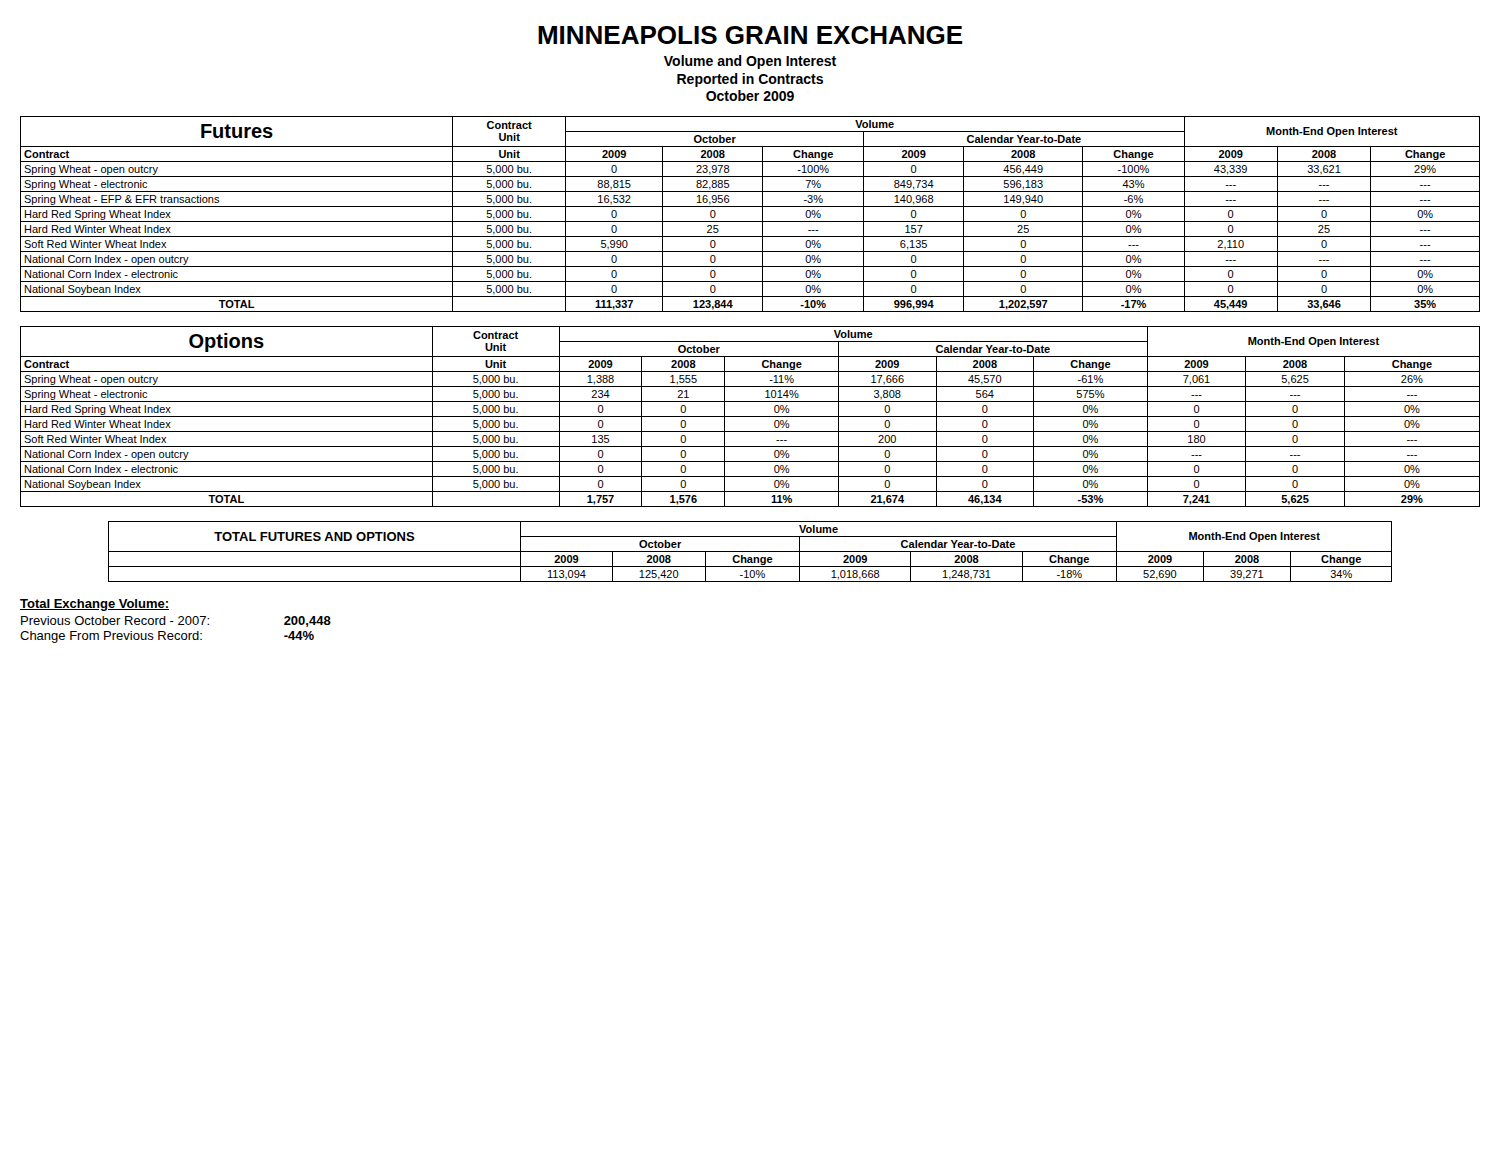MINNEAPOLIS GRAIN EXCHANGE
Volume and Open Interest
Reported in Contracts
October 2009
| Futures | Contract Unit | Volume | Month-End Open Interest |
| October | Calendar Year-to-Date |
| Contract | Unit | 2009 | 2008 | Change | 2009 | 2008 | Change | 2009 | 2008 | Change |
| Spring Wheat - open outcry | 5,000 bu. | 0 | 23,978 | -100% | 0 | 456,449 | -100% | 43,339 | 33,621 | 29% |
| Spring Wheat - electronic | 5,000 bu. | 88,815 | 82,885 | 7% | 849,734 | 596,183 | 43% | --- | --- | --- |
| Spring Wheat - EFP & EFR transactions | 5,000 bu. | 16,532 | 16,956 | -3% | 140,968 | 149,940 | -6% | --- | --- | --- |
| Hard Red Spring Wheat Index | 5,000 bu. | 0 | 0 | 0% | 0 | 0 | 0% | 0 | 0 | 0% |
| Hard Red Winter Wheat Index | 5,000 bu. | 0 | 25 | --- | 157 | 25 | 0% | 0 | 25 | --- |
| Soft Red Winter Wheat Index | 5,000 bu. | 5,990 | 0 | 0% | 6,135 | 0 | --- | 2,110 | 0 | --- |
| National Corn Index - open outcry | 5,000 bu. | 0 | 0 | 0% | 0 | 0 | 0% | --- | --- | --- |
| National Corn Index - electronic | 5,000 bu. | 0 | 0 | 0% | 0 | 0 | 0% | 0 | 0 | 0% |
| National Soybean Index | 5,000 bu. | 0 | 0 | 0% | 0 | 0 | 0% | 0 | 0 | 0% |
| TOTAL | | 111,337 | 123,844 | -10% | 996,994 | 1,202,597 | -17% | 45,449 | 33,646 | 35% |
| Options | Contract Unit | Volume | Month-End Open Interest |
| October | Calendar Year-to-Date |
| Contract | Unit | 2009 | 2008 | Change | 2009 | 2008 | Change | 2009 | 2008 | Change |
| Spring Wheat - open outcry | 5,000 bu. | 1,388 | 1,555 | -11% | 17,666 | 45,570 | -61% | 7,061 | 5,625 | 26% |
| Spring Wheat - electronic | 5,000 bu. | 234 | 21 | 1014% | 3,808 | 564 | 575% | --- | --- | --- |
| Hard Red Spring Wheat Index | 5,000 bu. | 0 | 0 | 0% | 0 | 0 | 0% | 0 | 0 | 0% |
| Hard Red Winter Wheat Index | 5,000 bu. | 0 | 0 | 0% | 0 | 0 | 0% | 0 | 0 | 0% |
| Soft Red Winter Wheat Index | 5,000 bu. | 135 | 0 | --- | 200 | 0 | 0% | 180 | 0 | --- |
| National Corn Index - open outcry | 5,000 bu. | 0 | 0 | 0% | 0 | 0 | 0% | --- | --- | --- |
| National Corn Index - electronic | 5,000 bu. | 0 | 0 | 0% | 0 | 0 | 0% | 0 | 0 | 0% |
| National Soybean Index | 5,000 bu. | 0 | 0 | 0% | 0 | 0 | 0% | 0 | 0 | 0% |
| TOTAL | | 1,757 | 1,576 | 11% | 21,674 | 46,134 | -53% | 7,241 | 5,625 | 29% |
| TOTAL FUTURES AND OPTIONS | Volume | Month-End Open Interest |
| October | Calendar Year-to-Date |
| | 2009 | 2008 | Change | 2009 | 2008 | Change | 2009 | 2008 | Change |
| | 113,094 | 125,420 | -10% | 1,018,668 | 1,248,731 | -18% | 52,690 | 39,271 | 34% |
Total Exchange Volume:
Previous October Record - 2007: 200,448
Change From Previous Record: -44%